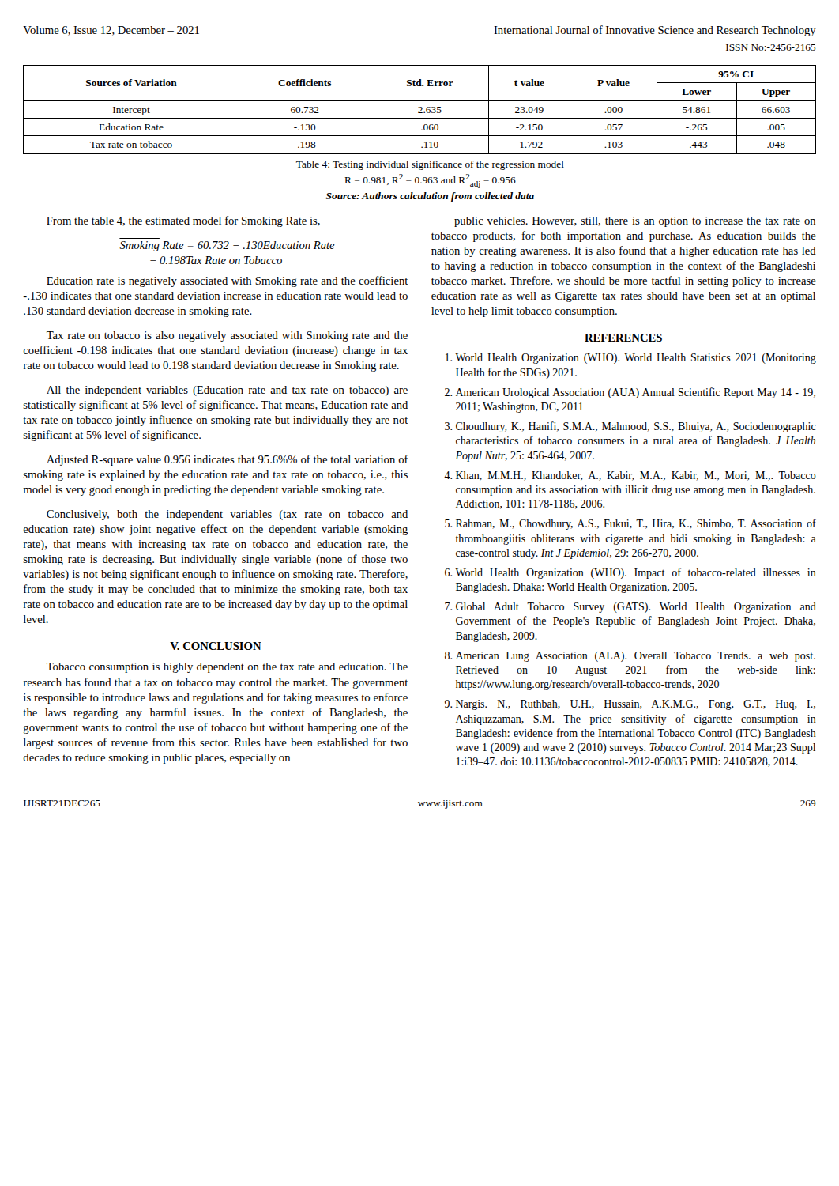Volume 6, Issue 12, December – 2021 International Journal of Innovative Science and Research Technology
ISSN No:-2456-2165
| Sources of Variation | Coefficients | Std. Error | t value | P value | 95% CI |
| --- | --- | --- | --- | --- | --- |
| Lower | Upper |
| Intercept | 60.732 | 2.635 | 23.049 | .000 | 54.861 | 66.603 |
| Education Rate | -.130 | .060 | -2.150 | .057 | -.265 | .005 |
| Tax rate on tobacco | -.198 | .110 | -1.792 | .103 | -.443 | .048 |
Table 4: Testing individual significance of the regression model
R = 0.981, R2 = 0.963 and R2adj = 0.956
Source: Authors calculation from collected data
From the table 4, the estimated model for Smoking Rate is,
Smoking Rate = 60.732 − .130Education Rate
− 0.198Tax Rate on Tobacco
Education rate is negatively associated with Smoking rate and the coefficient -.130 indicates that one standard deviation increase in education rate would lead to .130 standard deviation decrease in smoking rate.
Tax rate on tobacco is also negatively associated with Smoking rate and the coefficient -0.198 indicates that one standard deviation (increase) change in tax rate on tobacco would lead to 0.198 standard deviation decrease in Smoking rate.
All the independent variables (Education rate and tax rate on tobacco) are statistically significant at 5% level of significance. That means, Education rate and tax rate on tobacco jointly influence on smoking rate but individually they are not significant at 5% level of significance.
Adjusted R-square value 0.956 indicates that 95.6%% of the total variation of smoking rate is explained by the education rate and tax rate on tobacco, i.e., this model is very good enough in predicting the dependent variable smoking rate.
Conclusively, both the independent variables (tax rate on tobacco and education rate) show joint negative effect on the dependent variable (smoking rate), that means with increasing tax rate on tobacco and education rate, the smoking rate is decreasing. But individually single variable (none of those two variables) is not being significant enough to influence on smoking rate. Therefore, from the study it may be concluded that to minimize the smoking rate, both tax rate on tobacco and education rate are to be increased day by day up to the optimal level.
V. CONCLUSION
Tobacco consumption is highly dependent on the tax rate and education. The research has found that a tax on tobacco may control the market. The government is responsible to introduce laws and regulations and for taking measures to enforce the laws regarding any harmful issues. In the context of Bangladesh, the government wants to control the use of tobacco but without hampering one of the largest sources of revenue from this sector. Rules have been established for two decades to reduce smoking in public places, especially on
public vehicles. However, still, there is an option to increase the tax rate on tobacco products, for both importation and purchase. As education builds the nation by creating awareness. It is also found that a higher education rate has led to having a reduction in tobacco consumption in the context of the Bangladeshi tobacco market. Threfore, we should be more tactful in setting policy to increase education rate as well as Cigarette tax rates should have been set at an optimal level to help limit tobacco consumption.
REFERENCES
World Health Organization (WHO). World Health Statistics 2021 (Monitoring Health for the SDGs) 2021.
American Urological Association (AUA) Annual Scientific Report May 14 - 19, 2011; Washington, DC, 2011
Choudhury, K., Hanifi, S.M.A., Mahmood, S.S., Bhuiya, A., Sociodemographic characteristics of tobacco consumers in a rural area of Bangladesh. J Health Popul Nutr, 25: 456-464, 2007.
Khan, M.M.H., Khandoker, A., Kabir, M.A., Kabir, M., Mori, M.,. Tobacco consumption and its association with illicit drug use among men in Bangladesh. Addiction, 101: 1178-1186, 2006.
Rahman, M., Chowdhury, A.S., Fukui, T., Hira, K., Shimbo, T. Association of thromboangiitis obliterans with cigarette and bidi smoking in Bangladesh: a case-control study. Int J Epidemiol, 29: 266-270, 2000.
World Health Organization (WHO). Impact of tobacco-related illnesses in Bangladesh. Dhaka: World Health Organization, 2005.
Global Adult Tobacco Survey (GATS). World Health Organization and Government of the People's Republic of Bangladesh Joint Project. Dhaka, Bangladesh, 2009.
American Lung Association (ALA). Overall Tobacco Trends. a web post. Retrieved on 10 August 2021 from the web-side link: https://www.lung.org/research/overall-tobacco-trends, 2020
Nargis. N., Ruthbah, U.H., Hussain, A.K.M.G., Fong, G.T., Huq, I., Ashiquzzaman, S.M. The price sensitivity of cigarette consumption in Bangladesh: evidence from the International Tobacco Control (ITC) Bangladesh wave 1 (2009) and wave 2 (2010) surveys. Tobacco Control. 2014 Mar;23 Suppl 1:i39–47. doi: 10.1136/tobaccocontrol-2012-050835 PMID: 24105828, 2014.
IJISRT21DEC265 www.ijisrt.com 269